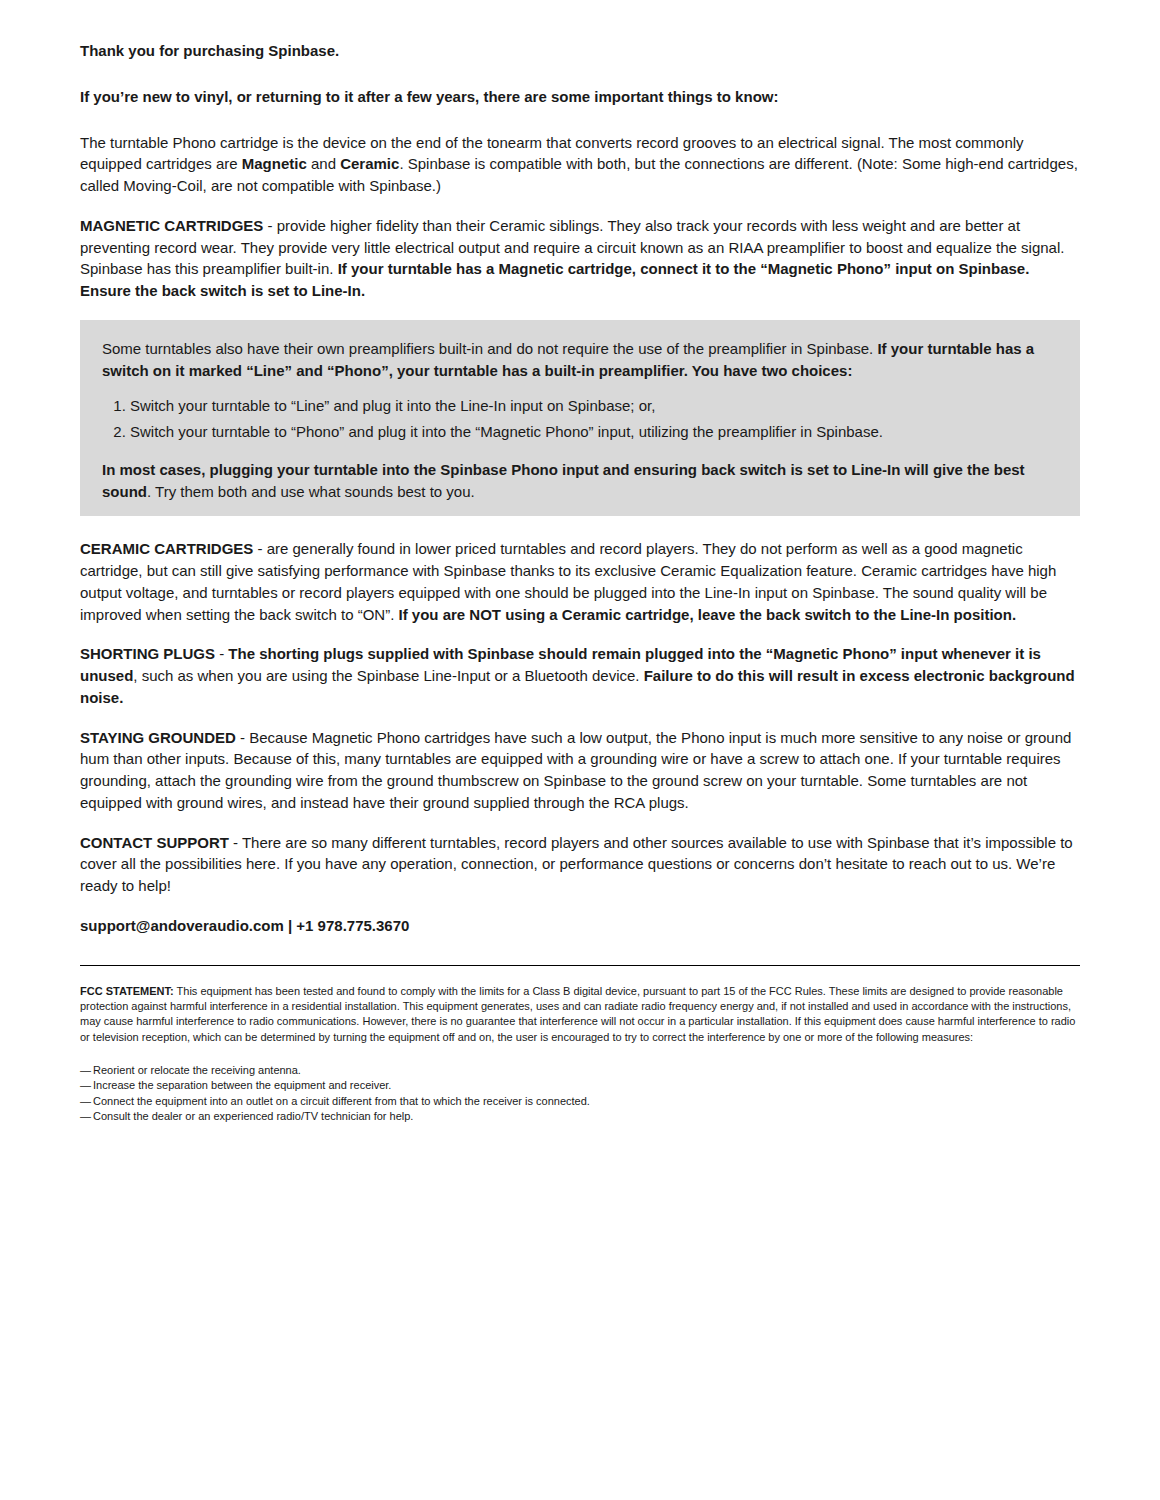Thank you for purchasing Spinbase.
If you’re new to vinyl, or returning to it after a few years, there are some important things to know:
The turntable Phono cartridge is the device on the end of the tonearm that converts record grooves to an electrical signal. The most commonly equipped cartridges are Magnetic and Ceramic. Spinbase is compatible with both, but the connections are different. (Note: Some high-end cartridges, called Moving-Coil, are not compatible with Spinbase.)
MAGNETIC CARTRIDGES - provide higher fidelity than their Ceramic siblings. They also track your records with less weight and are better at preventing record wear. They provide very little electrical output and require a circuit known as an RIAA preamplifier to boost and equalize the signal. Spinbase has this preamplifier built-in. If your turntable has a Magnetic cartridge, connect it to the “Magnetic Phono” input on Spinbase. Ensure the back switch is set to Line-In.
Some turntables also have their own preamplifiers built-in and do not require the use of the preamplifier in Spinbase. If your turntable has a switch on it marked “Line” and “Phono”, your turntable has a built-in preamplifier. You have two choices:
Switch your turntable to “Line” and plug it into the Line-In input on Spinbase; or,
Switch your turntable to “Phono” and plug it into the “Magnetic Phono” input, utilizing the preamplifier in Spinbase.
In most cases, plugging your turntable into the Spinbase Phono input and ensuring back switch is set to Line-In will give the best sound. Try them both and use what sounds best to you.
CERAMIC CARTRIDGES - are generally found in lower priced turntables and record players. They do not perform as well as a good magnetic cartridge, but can still give satisfying performance with Spinbase thanks to its exclusive Ceramic Equalization feature. Ceramic cartridges have high output voltage, and turntables or record players equipped with one should be plugged into the Line-In input on Spinbase. The sound quality will be improved when setting the back switch to “ON”. If you are NOT using a Ceramic cartridge, leave the back switch to the Line-In position.
SHORTING PLUGS - The shorting plugs supplied with Spinbase should remain plugged into the “Magnetic Phono” input whenever it is unused, such as when you are using the Spinbase Line-Input or a Bluetooth device. Failure to do this will result in excess electronic background noise.
STAYING GROUNDED - Because Magnetic Phono cartridges have such a low output, the Phono input is much more sensitive to any noise or ground hum than other inputs. Because of this, many turntables are equipped with a grounding wire or have a screw to attach one. If your turntable requires grounding, attach the grounding wire from the ground thumbscrew on Spinbase to the ground screw on your turntable. Some turntables are not equipped with ground wires, and instead have their ground supplied through the RCA plugs.
CONTACT SUPPORT - There are so many different turntables, record players and other sources available to use with Spinbase that it’s impossible to cover all the possibilities here. If you have any operation, connection, or performance questions or concerns don’t hesitate to reach out to us. We’re ready to help!
support@andoveraudio.com | +1 978.775.3670
FCC STATEMENT: This equipment has been tested and found to comply with the limits for a Class B digital device, pursuant to part 15 of the FCC Rules. These limits are designed to provide reasonable protection against harmful interference in a residential installation. This equipment generates, uses and can radiate radio frequency energy and, if not installed and used in accordance with the instructions, may cause harmful interference to radio communications. However, there is no guarantee that interference will not occur in a particular installation. If this equipment does cause harmful interference to radio or television reception, which can be determined by turning the equipment off and on, the user is encouraged to try to correct the interference by one or more of the following measures:
Reorient or relocate the receiving antenna.
Increase the separation between the equipment and receiver.
Connect the equipment into an outlet on a circuit different from that to which the receiver is connected.
Consult the dealer or an experienced radio/TV technician for help.